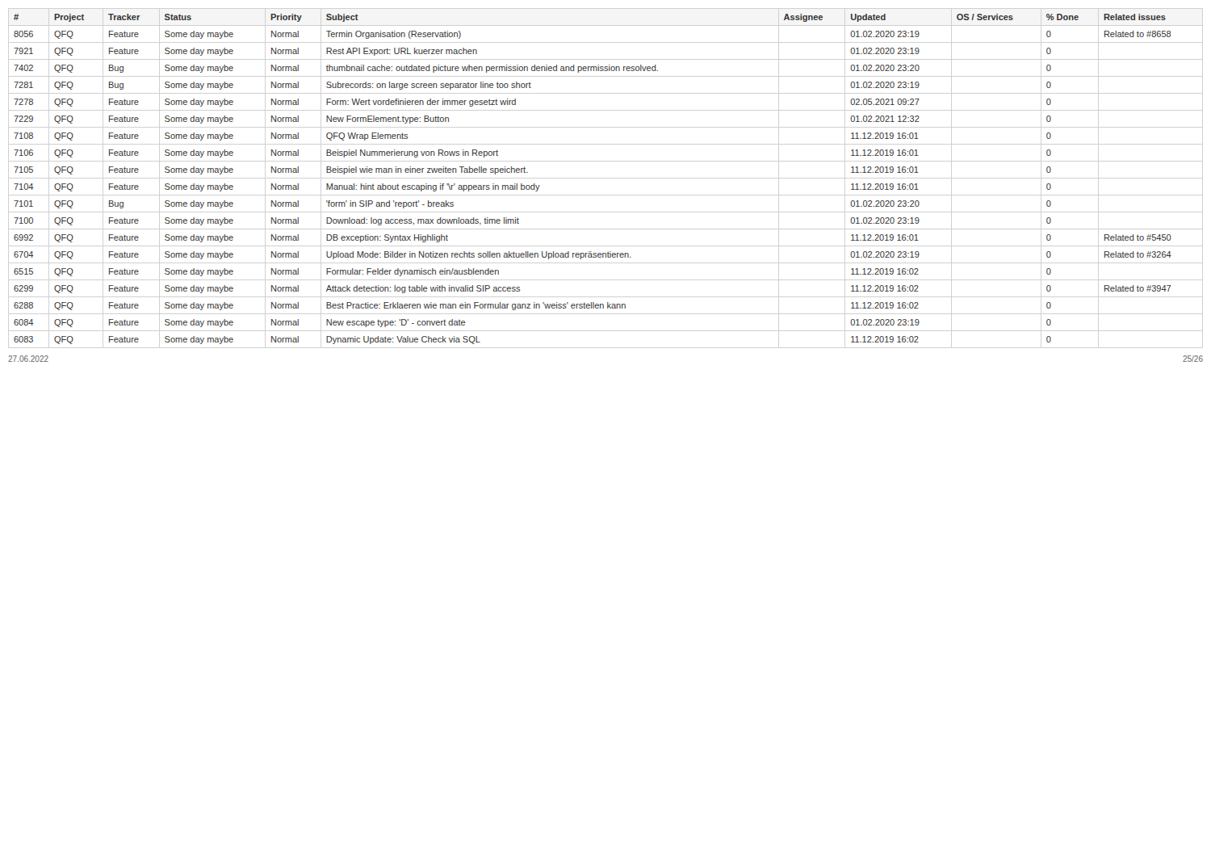| # | Project | Tracker | Status | Priority | Subject | Assignee | Updated | OS / Services | % Done | Related issues |
| --- | --- | --- | --- | --- | --- | --- | --- | --- | --- | --- |
| 8056 | QFQ | Feature | Some day maybe | Normal | Termin Organisation (Reservation) | | 01.02.2020 23:19 | | 0 | Related to #8658 |
| 7921 | QFQ | Feature | Some day maybe | Normal | Rest API Export: URL kuerzer machen | | 01.02.2020 23:19 | | 0 | |
| 7402 | QFQ | Bug | Some day maybe | Normal | thumbnail cache: outdated picture when permission denied and permission resolved. | | 01.02.2020 23:20 | | 0 | |
| 7281 | QFQ | Bug | Some day maybe | Normal | Subrecords: on large screen separator line too short | | 01.02.2020 23:19 | | 0 | |
| 7278 | QFQ | Feature | Some day maybe | Normal | Form: Wert vordefinieren der immer gesetzt wird | | 02.05.2021 09:27 | | 0 | |
| 7229 | QFQ | Feature | Some day maybe | Normal | New FormElement.type: Button | | 01.02.2021 12:32 | | 0 | |
| 7108 | QFQ | Feature | Some day maybe | Normal | QFQ Wrap Elements | | 11.12.2019 16:01 | | 0 | |
| 7106 | QFQ | Feature | Some day maybe | Normal | Beispiel Nummerierung von Rows in Report | | 11.12.2019 16:01 | | 0 | |
| 7105 | QFQ | Feature | Some day maybe | Normal | Beispiel wie man in einer zweiten Tabelle speichert. | | 11.12.2019 16:01 | | 0 | |
| 7104 | QFQ | Feature | Some day maybe | Normal | Manual: hint about escaping if '\r' appears in mail body | | 11.12.2019 16:01 | | 0 | |
| 7101 | QFQ | Bug | Some day maybe | Normal | 'form' in SIP and 'report' - breaks | | 01.02.2020 23:20 | | 0 | |
| 7100 | QFQ | Feature | Some day maybe | Normal | Download: log access, max downloads, time limit | | 01.02.2020 23:19 | | 0 | |
| 6992 | QFQ | Feature | Some day maybe | Normal | DB exception: Syntax Highlight | | 11.12.2019 16:01 | | 0 | Related to #5450 |
| 6704 | QFQ | Feature | Some day maybe | Normal | Upload Mode: Bilder in Notizen rechts sollen aktuellen Upload repräsentieren. | | 01.02.2020 23:19 | | 0 | Related to #3264 |
| 6515 | QFQ | Feature | Some day maybe | Normal | Formular: Felder dynamisch ein/ausblenden | | 11.12.2019 16:02 | | 0 | |
| 6299 | QFQ | Feature | Some day maybe | Normal | Attack detection: log table with invalid SIP access | | 11.12.2019 16:02 | | 0 | Related to #3947 |
| 6288 | QFQ | Feature | Some day maybe | Normal | Best Practice: Erklaeren wie man ein Formular ganz in 'weiss' erstellen kann | | 11.12.2019 16:02 | | 0 | |
| 6084 | QFQ | Feature | Some day maybe | Normal | New escape type: 'D' - convert date | | 01.02.2020 23:19 | | 0 | |
| 6083 | QFQ | Feature | Some day maybe | Normal | Dynamic Update: Value Check via SQL | | 11.12.2019 16:02 | | 0 | |
27.06.2022 25/26